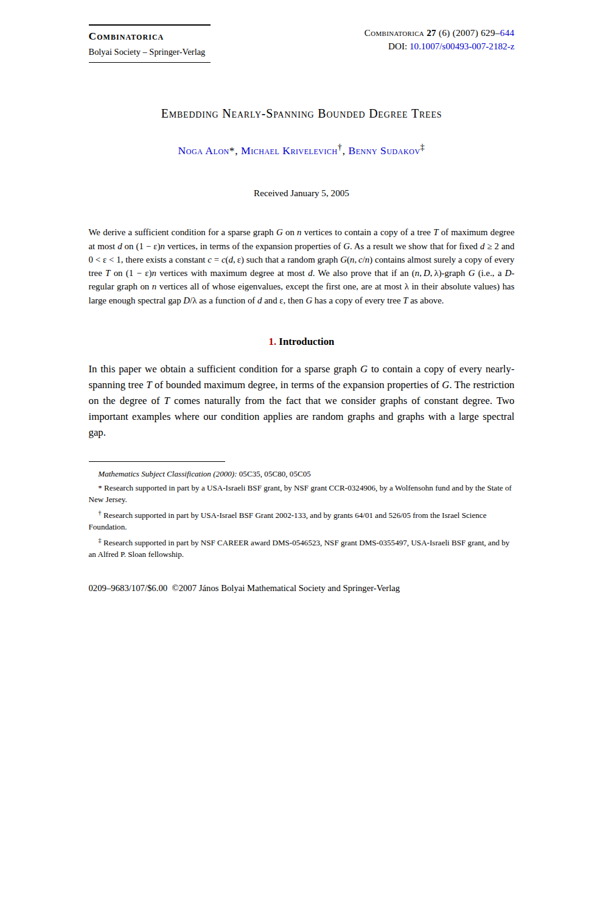Combinatorica Bolyai Society – Springer-Verlag
Combinatorica 27 (6) (2007) 629–644
DOI: 10.1007/s00493-007-2182-z
Embedding Nearly-Spanning Bounded Degree Trees
Noga Alon*, Michael Krivelevich†, Benny Sudakov‡
Received January 5, 2005
We derive a sufficient condition for a sparse graph G on n vertices to contain a copy of a tree T of maximum degree at most d on (1 − ε)n vertices, in terms of the expansion properties of G. As a result we show that for fixed d ≥ 2 and 0 < ε < 1, there exists a constant c = c(d, ε) such that a random graph G(n, c/n) contains almost surely a copy of every tree T on (1 − ε)n vertices with maximum degree at most d. We also prove that if an (n, D, λ)-graph G (i.e., a D-regular graph on n vertices all of whose eigenvalues, except the first one, are at most λ in their absolute values) has large enough spectral gap D/λ as a function of d and ε, then G has a copy of every tree T as above.
1. Introduction
In this paper we obtain a sufficient condition for a sparse graph G to contain a copy of every nearly-spanning tree T of bounded maximum degree, in terms of the expansion properties of G. The restriction on the degree of T comes naturally from the fact that we consider graphs of constant degree. Two important examples where our condition applies are random graphs and graphs with a large spectral gap.
Mathematics Subject Classification (2000): 05C35, 05C80, 05C05
* Research supported in part by a USA-Israeli BSF grant, by NSF grant CCR-0324906, by a Wolfensohn fund and by the State of New Jersey.
† Research supported in part by USA-Israel BSF Grant 2002-133, and by grants 64/01 and 526/05 from the Israel Science Foundation.
‡ Research supported in part by NSF CAREER award DMS-0546523, NSF grant DMS-0355497, USA-Israeli BSF grant, and by an Alfred P. Sloan fellowship.
0209–9683/107/$6.00 ©2007 János Bolyai Mathematical Society and Springer-Verlag